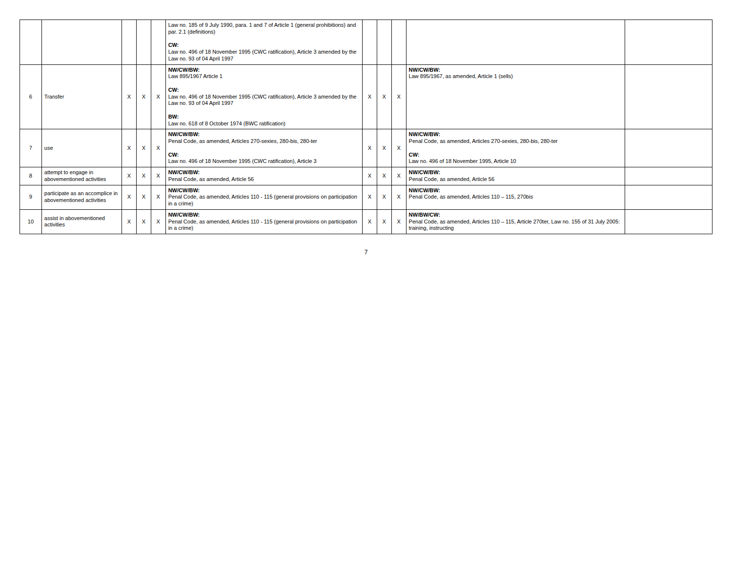| | | | | | Law no. 185 of 9 July 1990, para. 1 and 7 of Article 1 (general prohibitions) and par. 2.1 (definitions) CW: Law no. 496 of 18 November 1995 (CWC ratification), Article 3 amended by the Law no. 93 of 04 April 1997 | | | | | |
| 6 | Transfer | X | X | X | NW/CW/BW: Law 895/1967 Article 1 CW: Law no. 496 of 18 November 1995 (CWC ratification), Article 3 amended by the Law no. 93 of 04 April 1997 BW: Law no. 618 of 8 October 1974 (BWC ratification) | X | X | X | NW/CW/BW: Law 895/1967, as amended, Article 1 (sells) | |
| 7 | use | X | X | X | NW/CW/BW: Penal Code, as amended, Articles 270-sexies, 280-bis, 280-ter CW: Law no. 496 of 18 November 1995 (CWC ratification), Article 3 | X | X | X | NW/CW/BW: Penal Code, as amended, Articles 270-sexies, 280-bis, 280-ter CW: Law no. 496 of 18 November 1995, Article 10 | |
| 8 | attempt to engage in abovementioned activities | X | X | X | NW/CW/BW: Penal Code, as amended, Article 56 | X | X | X | NW/CW/BW: Penal Code, as amended, Article 56 | |
| 9 | participate as an accomplice in abovementioned activities | X | X | X | NW/CW/BW: Penal Code, as amended, Articles 110 - 115 (general provisions on participation in a crime) | X | X | X | NW/CW/BW: Penal Code, as amended, Articles 110 – 115, 270bis | |
| 10 | assist in abovementioned activities | X | X | X | NW/CW/BW: Penal Code, as amended, Articles 110 - 115 (general provisions on participation in a crime) | X | X | X | NW/BW/CW: Penal Code, as amended, Articles 110 – 115, Article 270ter, Law no. 155 of 31 July 2005: training, instructing | |
7